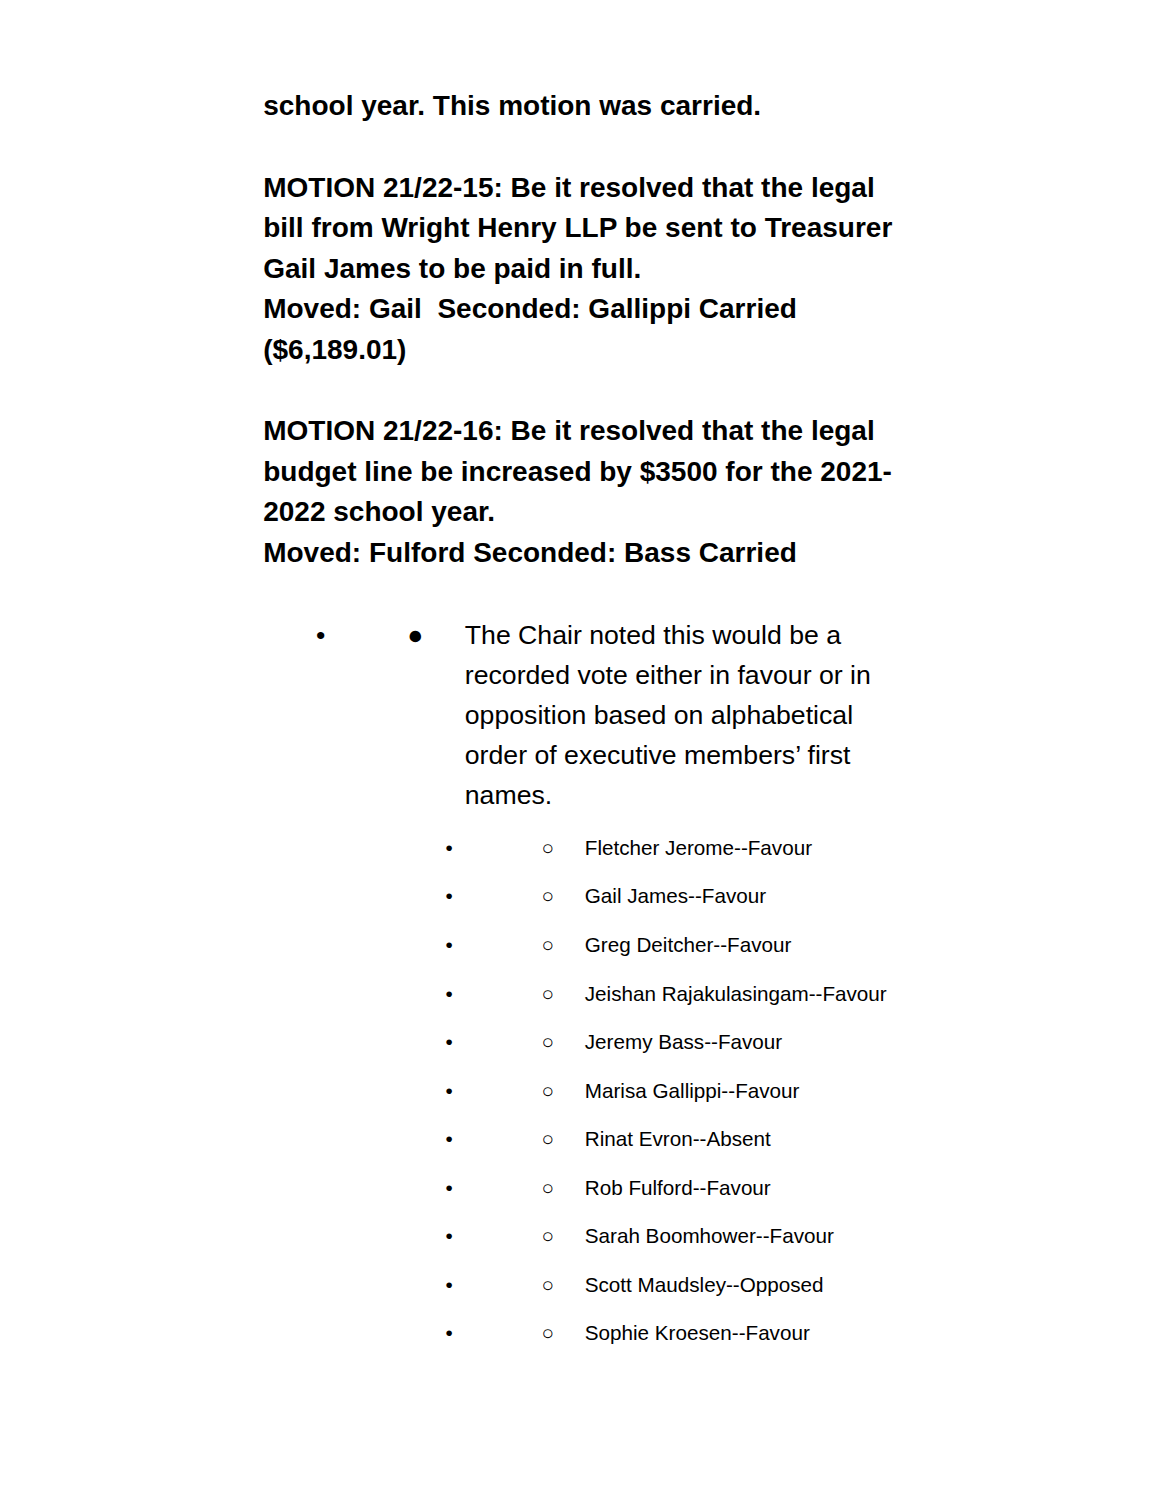school year. This motion was carried.
MOTION 21/22-15: Be it resolved that the legal bill from Wright Henry LLP be sent to Treasurer Gail James to be paid in full.
Moved: Gail Seconded: Gallippi Carried ($6,189.01)
MOTION 21/22-16: Be it resolved that the legal budget line be increased by $3500 for the 2021- 2022 school year.
Moved: Fulford Seconded: Bass Carried
• ● The Chair noted this would be a recorded vote either in favour or in opposition based on alphabetical order of executive members’ first names.
•○Fletcher Jerome--Favour
•○Gail James--Favour
•○Greg Deitcher--Favour
•○Jeishan Rajakulasingam--Favour
•○Jeremy Bass--Favour
•○Marisa Gallippi--Favour
•○Rinat Evron--Absent
•○Rob Fulford--Favour
•○Sarah Boomhower--Favour
•○Scott Maudsley--Opposed
•○Sophie Kroesen--Favour